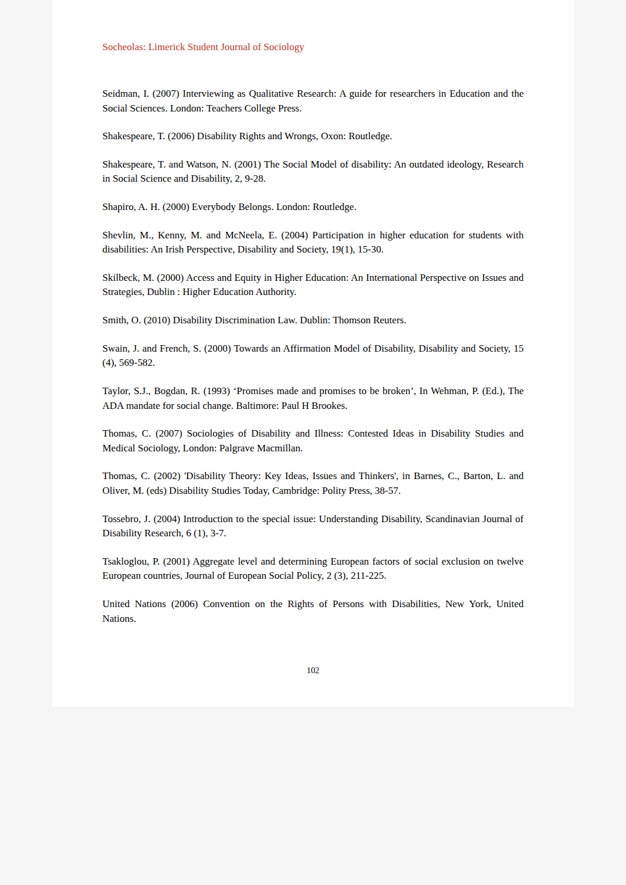Socheolas: Limerick Student Journal of Sociology
Seidman, I. (2007) Interviewing as Qualitative Research: A guide for researchers in Education and the Social Sciences. London: Teachers College Press.
Shakespeare, T. (2006) Disability Rights and Wrongs, Oxon: Routledge.
Shakespeare, T. and Watson, N. (2001) The Social Model of disability: An outdated ideology, Research in Social Science and Disability, 2, 9-28.
Shapiro, A. H. (2000) Everybody Belongs. London: Routledge.
Shevlin, M., Kenny, M. and McNeela, E. (2004) Participation in higher education for students with disabilities: An Irish Perspective, Disability and Society, 19(1), 15-30.
Skilbeck, M. (2000) Access and Equity in Higher Education: An International Perspective on Issues and Strategies, Dublin : Higher Education Authority.
Smith, O. (2010) Disability Discrimination Law. Dublin: Thomson Reuters.
Swain, J. and French, S. (2000) Towards an Affirmation Model of Disability, Disability and Society, 15 (4), 569-582.
Taylor, S.J., Bogdan, R. (1993) ‘Promises made and promises to be broken’, In Wehman, P. (Ed.), The ADA mandate for social change. Baltimore: Paul H Brookes.
Thomas, C. (2007) Sociologies of Disability and Illness: Contested Ideas in Disability Studies and Medical Sociology, London: Palgrave Macmillan.
Thomas, C. (2002) 'Disability Theory: Key Ideas, Issues and Thinkers', in Barnes, C., Barton, L. and Oliver, M. (eds) Disability Studies Today, Cambridge: Polity Press, 38-57.
Tossebro, J. (2004) Introduction to the special issue: Understanding Disability, Scandinavian Journal of Disability Research, 6 (1), 3-7.
Tsakloglou, P. (2001) Aggregate level and determining European factors of social exclusion on twelve European countries, Journal of European Social Policy, 2 (3), 211-225.
United Nations (2006) Convention on the Rights of Persons with Disabilities, New York, United Nations.
102